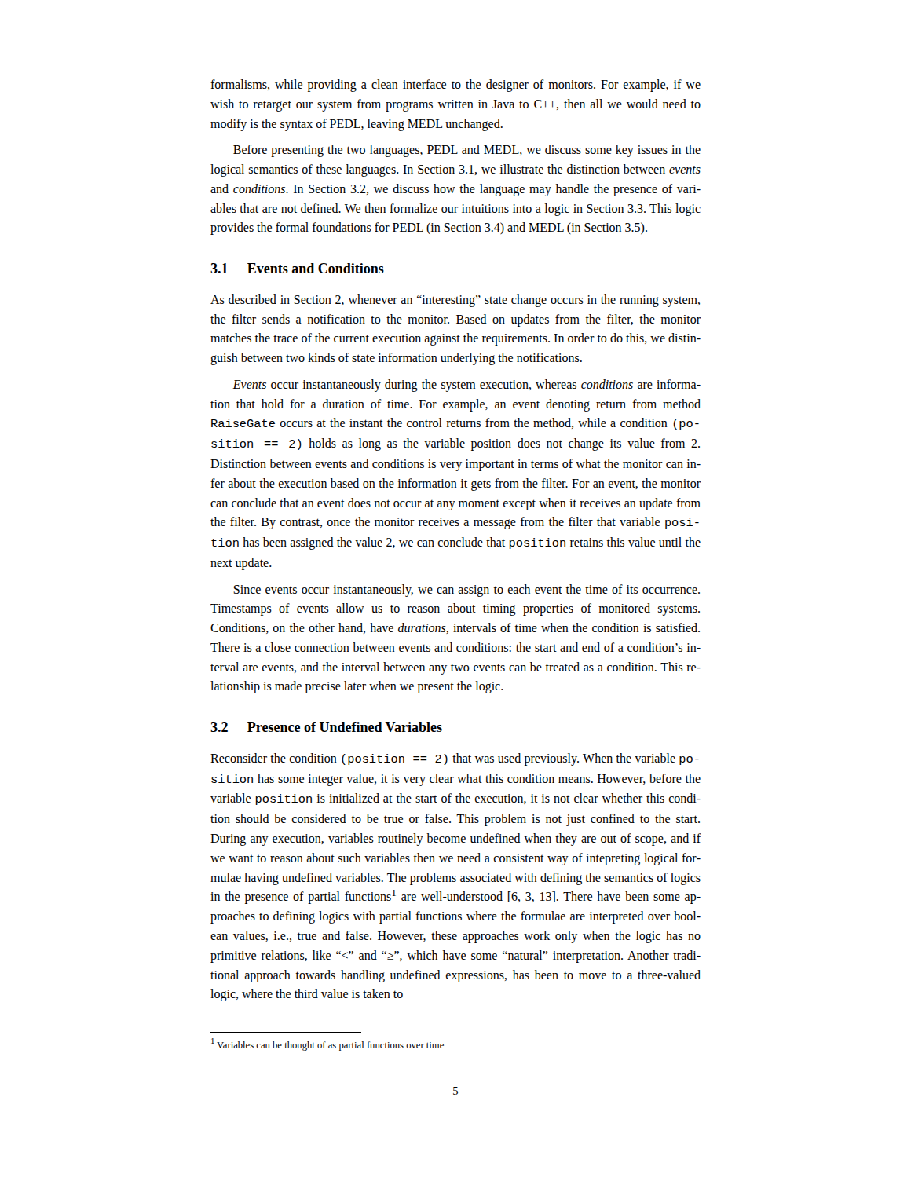formalisms, while providing a clean interface to the designer of monitors. For example, if we wish to retarget our system from programs written in Java to C++, then all we would need to modify is the syntax of PEDL, leaving MEDL unchanged.
Before presenting the two languages, PEDL and MEDL, we discuss some key issues in the logical semantics of these languages. In Section 3.1, we illustrate the distinction between events and conditions. In Section 3.2, we discuss how the language may handle the presence of variables that are not defined. We then formalize our intuitions into a logic in Section 3.3. This logic provides the formal foundations for PEDL (in Section 3.4) and MEDL (in Section 3.5).
3.1 Events and Conditions
As described in Section 2, whenever an “interesting” state change occurs in the running system, the filter sends a notification to the monitor. Based on updates from the filter, the monitor matches the trace of the current execution against the requirements. In order to do this, we distinguish between two kinds of state information underlying the notifications.
Events occur instantaneously during the system execution, whereas conditions are information that hold for a duration of time. For example, an event denoting return from method RaiseGate occurs at the instant the control returns from the method, while a condition (position == 2) holds as long as the variable position does not change its value from 2. Distinction between events and conditions is very important in terms of what the monitor can infer about the execution based on the information it gets from the filter. For an event, the monitor can conclude that an event does not occur at any moment except when it receives an update from the filter. By contrast, once the monitor receives a message from the filter that variable position has been assigned the value 2, we can conclude that position retains this value until the next update.
Since events occur instantaneously, we can assign to each event the time of its occurrence. Timestamps of events allow us to reason about timing properties of monitored systems. Conditions, on the other hand, have durations, intervals of time when the condition is satisfied. There is a close connection between events and conditions: the start and end of a condition’s interval are events, and the interval between any two events can be treated as a condition. This relationship is made precise later when we present the logic.
3.2 Presence of Undefined Variables
Reconsider the condition (position == 2) that was used previously. When the variable position has some integer value, it is very clear what this condition means. However, before the variable position is initialized at the start of the execution, it is not clear whether this condition should be considered to be true or false. This problem is not just confined to the start. During any execution, variables routinely become undefined when they are out of scope, and if we want to reason about such variables then we need a consistent way of intepreting logical formulae having undefined variables. The problems associated with defining the semantics of logics in the presence of partial functions1 are well-understood [6, 3, 13]. There have been some approaches to defining logics with partial functions where the formulae are interpreted over boolean values, i.e., true and false. However, these approaches work only when the logic has no primitive relations, like “<” and “≥”, which have some “natural” interpretation. Another traditional approach towards handling undefined expressions, has been to move to a three-valued logic, where the third value is taken to
1Variables can be thought of as partial functions over time
5